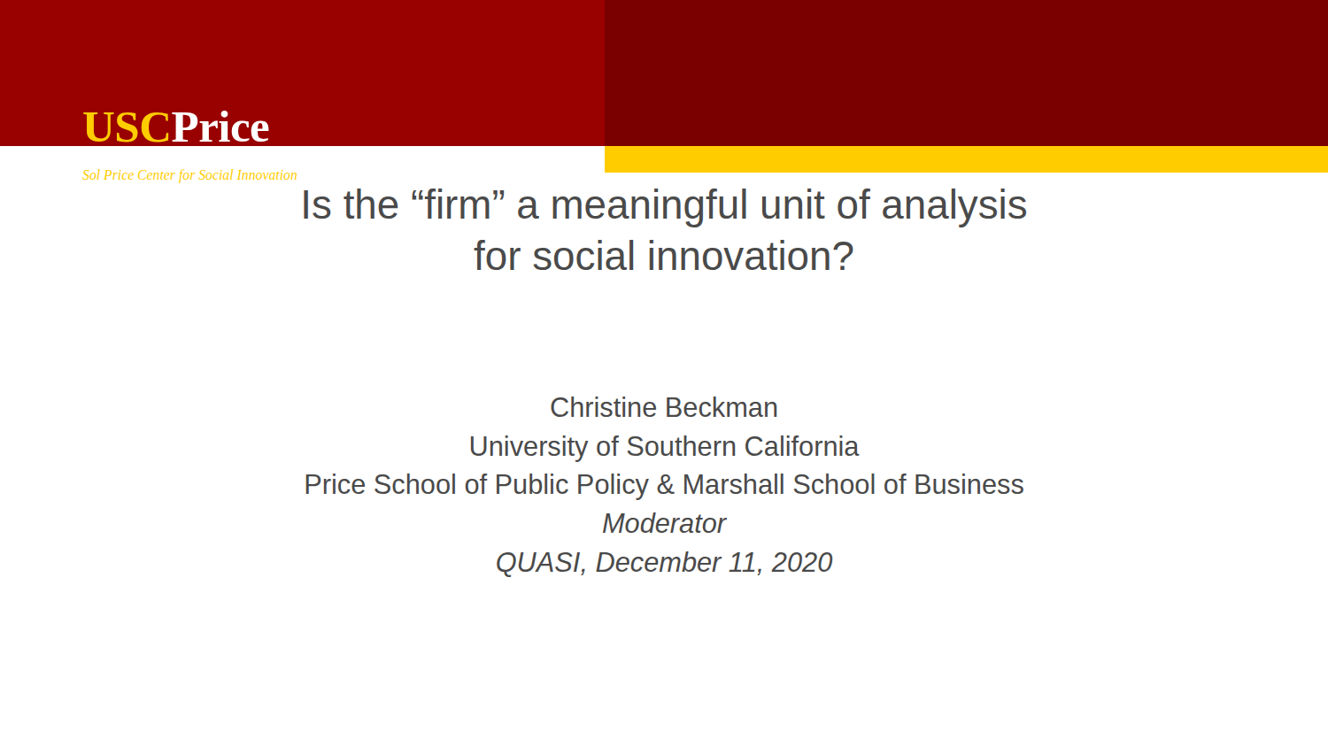USC Price
Sol Price School of Public Policy
Sol Price Center for Social Innovation
Is the “firm” a meaningful unit of analysis
for social innovation?
Christine Beckman
University of Southern California
Price School of Public Policy & Marshall School of Business
Moderator
QUASI, December 11, 2020